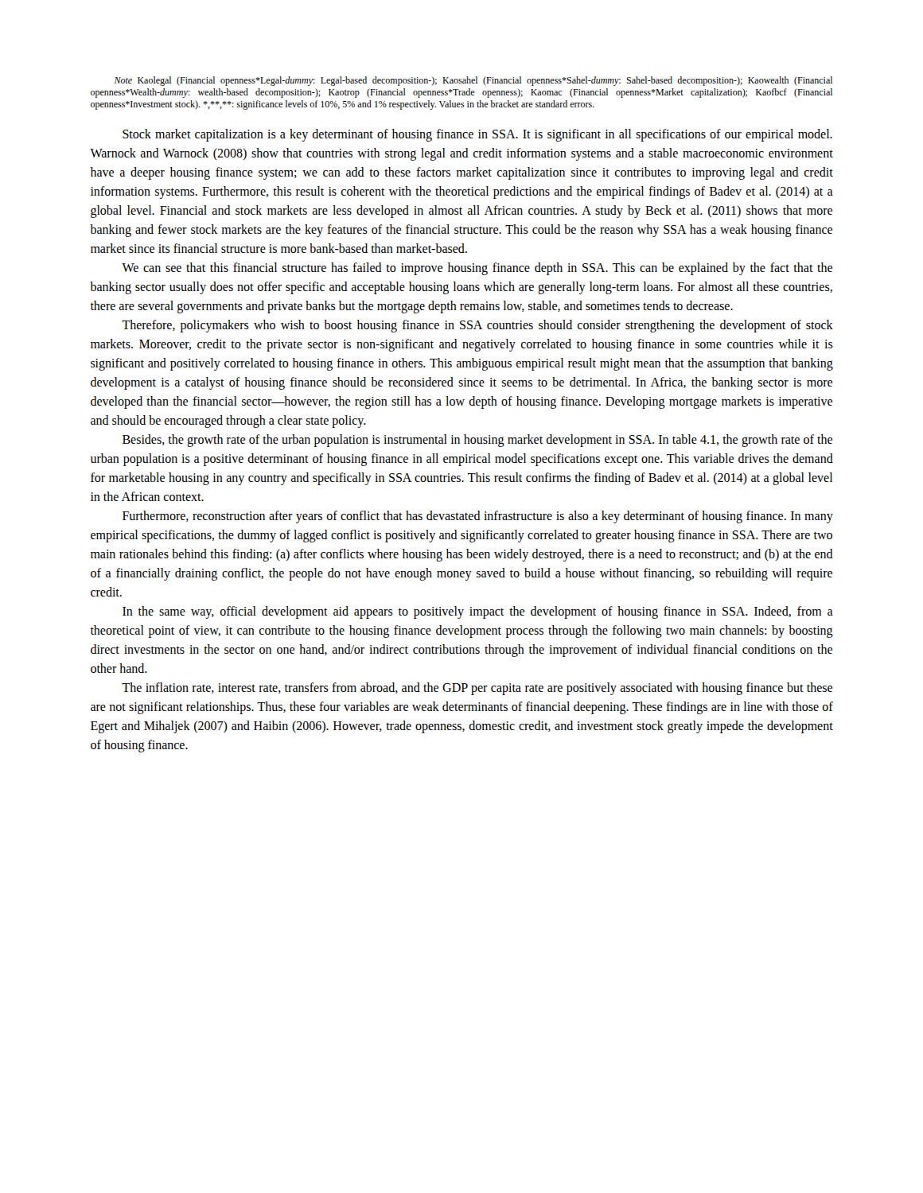Note Kaolegal (Financial openness*Legal-dummy: Legal-based decomposition-); Kaosahel (Financial openness*Sahel-dummy: Sahel-based decomposition-); Kaowealth (Financial openness*Wealth-dummy: wealth-based decomposition-); Kaotrop (Financial openness*Trade openness); Kaomac (Financial openness*Market capitalization); Kaofbcf (Financial openness*Investment stock). *,**,**: significance levels of 10%, 5% and 1% respectively. Values in the bracket are standard errors.
Stock market capitalization is a key determinant of housing finance in SSA. It is significant in all specifications of our empirical model. Warnock and Warnock (2008) show that countries with strong legal and credit information systems and a stable macroeconomic environment have a deeper housing finance system; we can add to these factors market capitalization since it contributes to improving legal and credit information systems. Furthermore, this result is coherent with the theoretical predictions and the empirical findings of Badev et al. (2014) at a global level. Financial and stock markets are less developed in almost all African countries. A study by Beck et al. (2011) shows that more banking and fewer stock markets are the key features of the financial structure. This could be the reason why SSA has a weak housing finance market since its financial structure is more bank-based than market-based.
We can see that this financial structure has failed to improve housing finance depth in SSA. This can be explained by the fact that the banking sector usually does not offer specific and acceptable housing loans which are generally long-term loans. For almost all these countries, there are several governments and private banks but the mortgage depth remains low, stable, and sometimes tends to decrease.
Therefore, policymakers who wish to boost housing finance in SSA countries should consider strengthening the development of stock markets. Moreover, credit to the private sector is non-significant and negatively correlated to housing finance in some countries while it is significant and positively correlated to housing finance in others. This ambiguous empirical result might mean that the assumption that banking development is a catalyst of housing finance should be reconsidered since it seems to be detrimental. In Africa, the banking sector is more developed than the financial sector—however, the region still has a low depth of housing finance. Developing mortgage markets is imperative and should be encouraged through a clear state policy.
Besides, the growth rate of the urban population is instrumental in housing market development in SSA. In table 4.1, the growth rate of the urban population is a positive determinant of housing finance in all empirical model specifications except one. This variable drives the demand for marketable housing in any country and specifically in SSA countries. This result confirms the finding of Badev et al. (2014) at a global level in the African context.
Furthermore, reconstruction after years of conflict that has devastated infrastructure is also a key determinant of housing finance. In many empirical specifications, the dummy of lagged conflict is positively and significantly correlated to greater housing finance in SSA. There are two main rationales behind this finding: (a) after conflicts where housing has been widely destroyed, there is a need to reconstruct; and (b) at the end of a financially draining conflict, the people do not have enough money saved to build a house without financing, so rebuilding will require credit.
In the same way, official development aid appears to positively impact the development of housing finance in SSA. Indeed, from a theoretical point of view, it can contribute to the housing finance development process through the following two main channels: by boosting direct investments in the sector on one hand, and/or indirect contributions through the improvement of individual financial conditions on the other hand.
The inflation rate, interest rate, transfers from abroad, and the GDP per capita rate are positively associated with housing finance but these are not significant relationships. Thus, these four variables are weak determinants of financial deepening. These findings are in line with those of Egert and Mihaljek (2007) and Haibin (2006). However, trade openness, domestic credit, and investment stock greatly impede the development of housing finance.